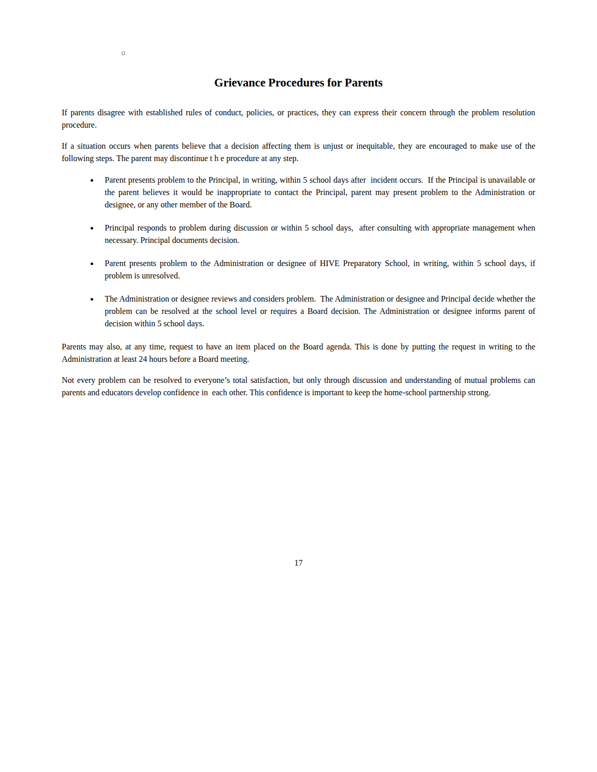○
Grievance Procedures for Parents
If parents disagree with established rules of conduct, policies, or practices, they can express their concern through the problem resolution procedure.
If a situation occurs when parents believe that a decision affecting them is unjust or inequitable, they are encouraged to make use of the following steps. The parent may discontinue t h e procedure at any step.
Parent presents problem to the Principal, in writing, within 5 school days after incident occurs. If the Principal is unavailable or the parent believes it would be inappropriate to contact the Principal, parent may present problem to the Administration or designee, or any other member of the Board.
Principal responds to problem during discussion or within 5 school days, after consulting with appropriate management when necessary. Principal documents decision.
Parent presents problem to the Administration or designee of HIVE Preparatory School, in writing, within 5 school days, if problem is unresolved.
The Administration or designee reviews and considers problem. The Administration or designee and Principal decide whether the problem can be resolved at the school level or requires a Board decision. The Administration or designee informs parent of decision within 5 school days.
Parents may also, at any time, request to have an item placed on the Board agenda. This is done by putting the request in writing to the Administration at least 24 hours before a Board meeting.
Not every problem can be resolved to everyone’s total satisfaction, but only through discussion and understanding of mutual problems can parents and educators develop confidence in each other. This confidence is important to keep the home-school partnership strong.
17